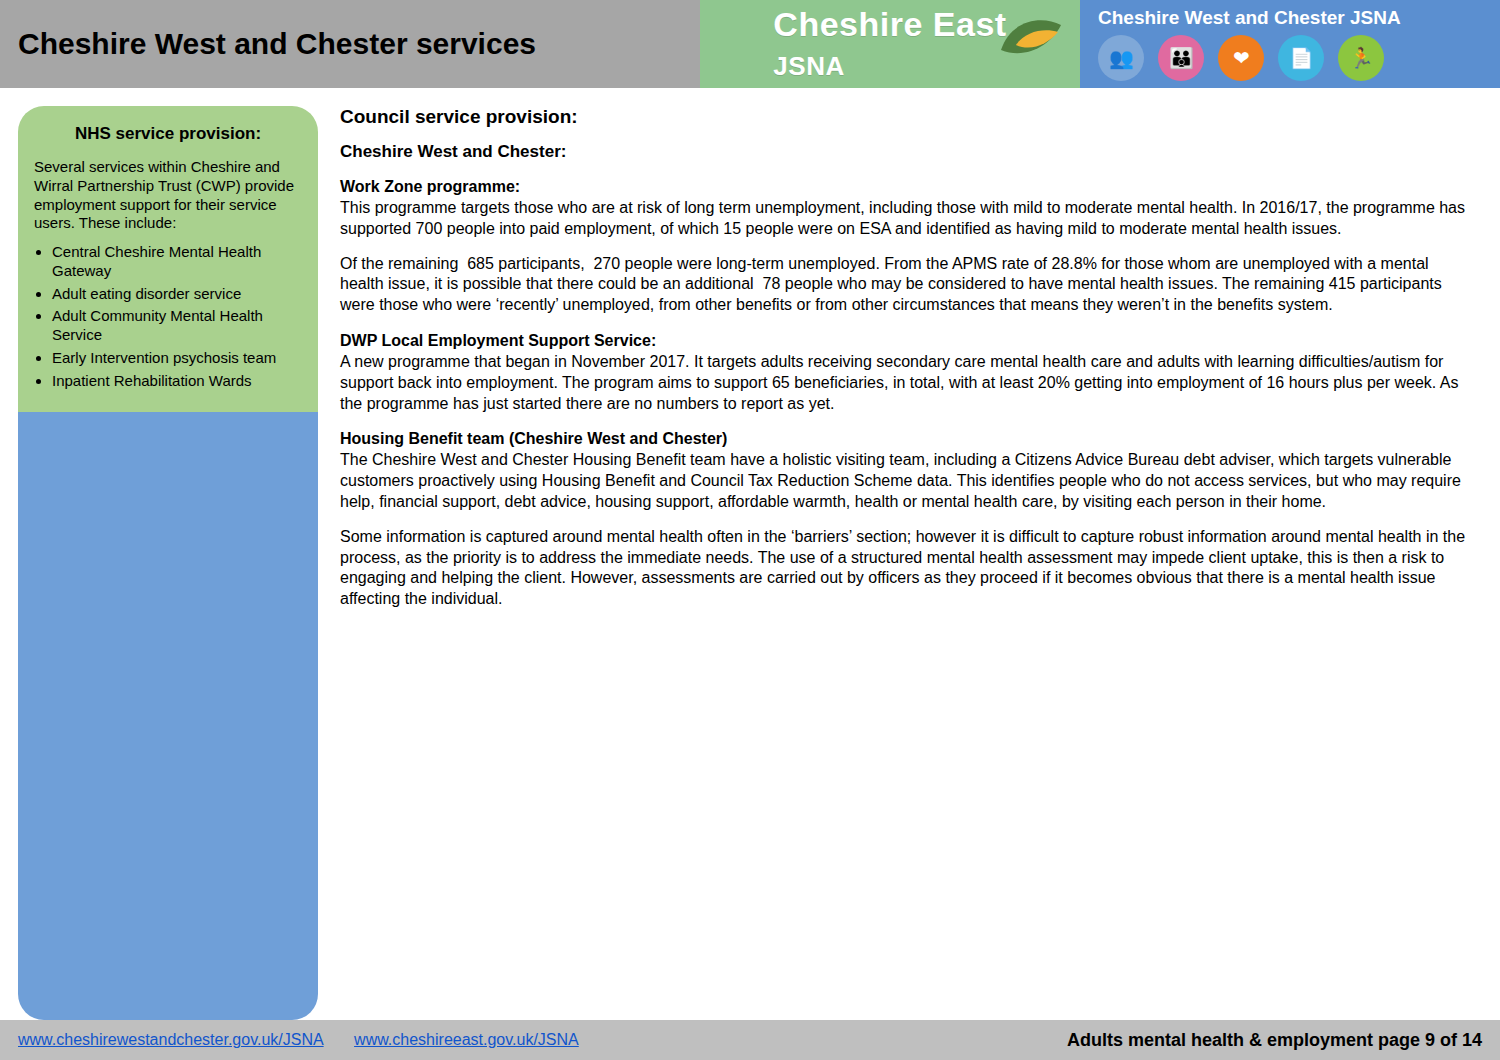Cheshire West and Chester services
Cheshire East
JSNA
Cheshire West and Chester JSNA
👥 👪 ❤ 📄 🏃
NHS service provision:
Several services within Cheshire and Wirral Partnership Trust (CWP) provide employment support for their service users. These include:
Central Cheshire Mental Health Gateway
Adult eating disorder service
Adult Community Mental Health Service
Early Intervention psychosis team
Inpatient Rehabilitation Wards
Council service provision:
Cheshire West and Chester:
Work Zone programme:
This programme targets those who are at risk of long term unemployment, including those with mild to moderate mental health. In 2016/17, the programme has supported 700 people into paid employment, of which 15 people were on ESA and identified as having mild to moderate mental health issues.
Of the remaining 685 participants, 270 people were long-term unemployed. From the APMS rate of 28.8% for those whom are unemployed with a mental health issue, it is possible that there could be an additional 78 people who may be considered to have mental health issues. The remaining 415 participants were those who were ‘recently’ unemployed, from other benefits or from other circumstances that means they weren’t in the benefits system.
DWP Local Employment Support Service:
A new programme that began in November 2017. It targets adults receiving secondary care mental health care and adults with learning difficulties/autism for support back into employment. The program aims to support 65 beneficiaries, in total, with at least 20% getting into employment of 16 hours plus per week. As the programme has just started there are no numbers to report as yet.
Housing Benefit team (Cheshire West and Chester)
The Cheshire West and Chester Housing Benefit team have a holistic visiting team, including a Citizens Advice Bureau debt adviser, which targets vulnerable customers proactively using Housing Benefit and Council Tax Reduction Scheme data. This identifies people who do not access services, but who may require help, financial support, debt advice, housing support, affordable warmth, health or mental health care, by visiting each person in their home.
Some information is captured around mental health often in the ‘barriers’ section; however it is difficult to capture robust information around mental health in the process, as the priority is to address the immediate needs. The use of a structured mental health assessment may impede client uptake, this is then a risk to engaging and helping the client. However, assessments are carried out by officers as they proceed if it becomes obvious that there is a mental health issue affecting the individual.
www.cheshirewestandchester.gov.uk/JSNA www.cheshireeast.gov.uk/JSNA
Adults mental health & employment page 9 of 14